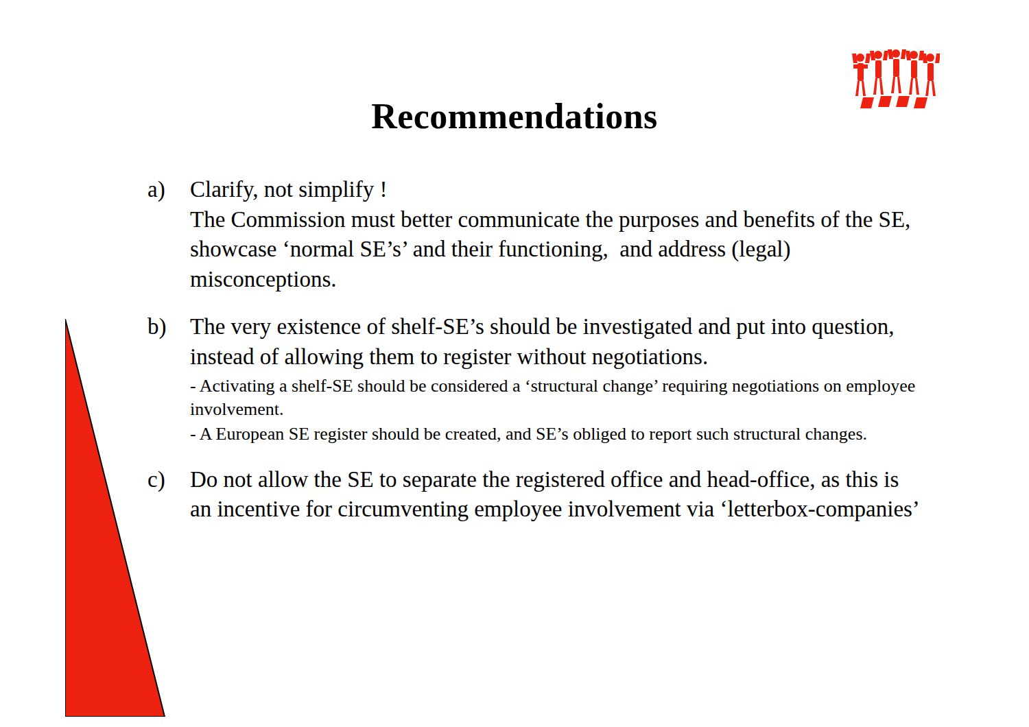Recommendations
a)
Clarify, not simplify !
The Commission must better communicate the purposes and benefits of the SE, showcase ‘normal SE’s’ and their functioning, and address (legal) misconceptions.
b)
The very existence of shelf-SE’s should be investigated and put into question, instead of allowing them to register without negotiations.
- Activating a shelf-SE should be considered a ‘structural change’ requiring negotiations on employee involvement.
- A European SE register should be created, and SE’s obliged to report such structural changes.
c)
Do not allow the SE to separate the registered office and head-office, as this is an incentive for circumventing employee involvement via ‘letterbox-companies’